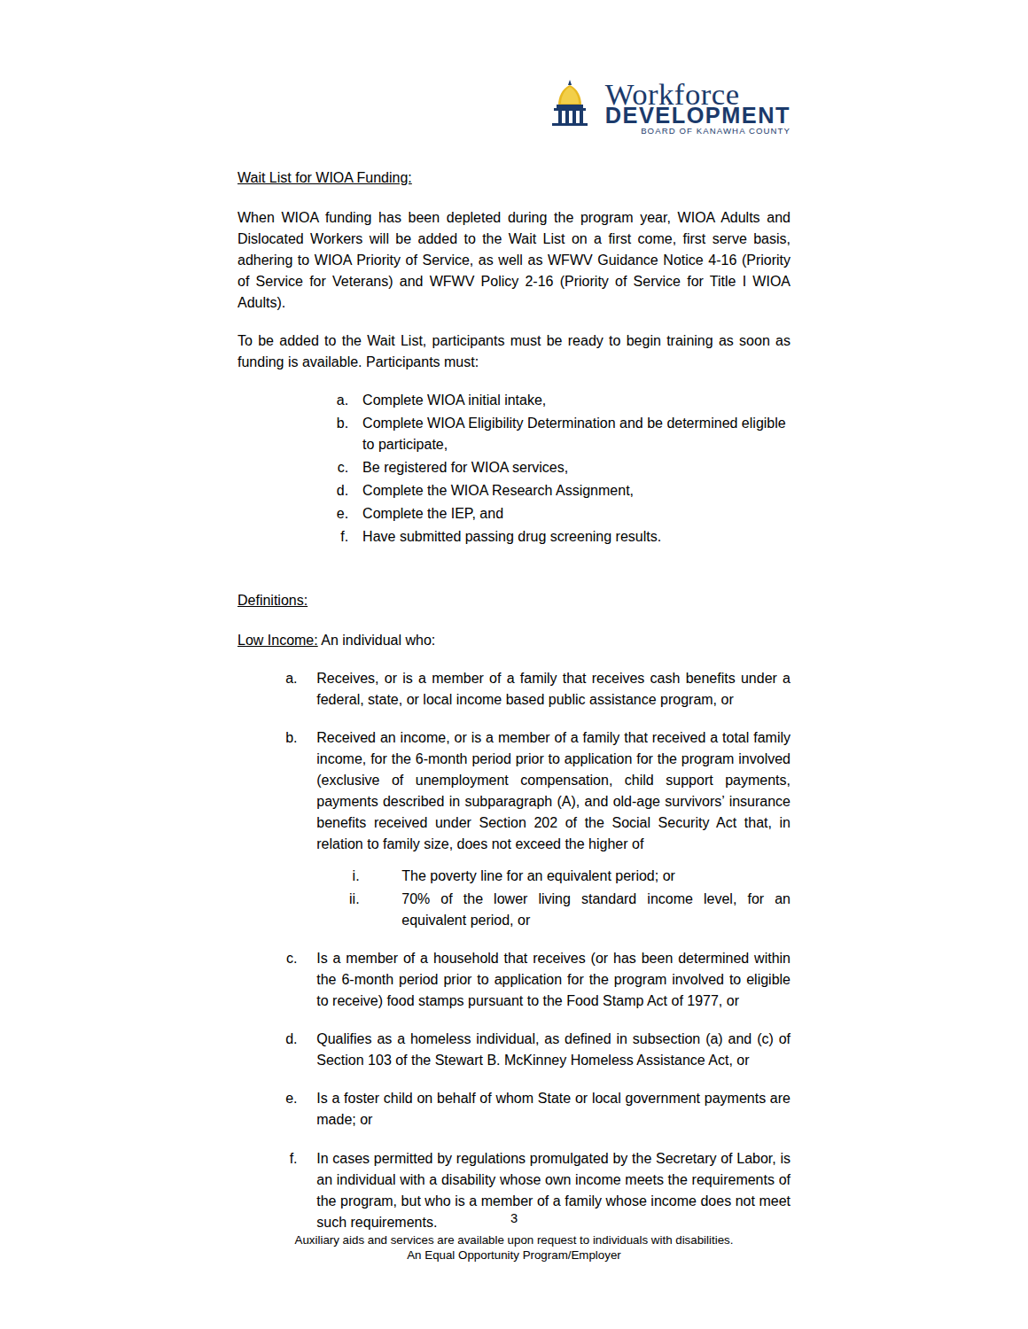Workforce DEVELOPMENT BOARD OF KANAWHA COUNTY
Wait List for WIOA Funding:
When WIOA funding has been depleted during the program year, WIOA Adults and Dislocated Workers will be added to the Wait List on a first come, first serve basis, adhering to WIOA Priority of Service, as well as WFWV Guidance Notice 4-16 (Priority of Service for Veterans) and WFWV Policy 2-16 (Priority of Service for Title I WIOA Adults).
To be added to the Wait List, participants must be ready to begin training as soon as funding is available. Participants must:
Complete WIOA initial intake,
Complete WIOA Eligibility Determination and be determined eligible to participate,
Be registered for WIOA services,
Complete the WIOA Research Assignment,
Complete the IEP, and
Have submitted passing drug screening results.
Definitions:
Low Income: An individual who:
Receives, or is a member of a family that receives cash benefits under a federal, state, or local income based public assistance program, or
Received an income, or is a member of a family that received a total family income, for the 6-month period prior to application for the program involved (exclusive of unemployment compensation, child support payments, payments described in subparagraph (A), and old-age survivors’ insurance benefits received under Section 202 of the Social Security Act that, in relation to family size, does not exceed the higher of
The poverty line for an equivalent period; or
70% of the lower living standard income level, for an equivalent period, or
Is a member of a household that receives (or has been determined within the 6-month period prior to application for the program involved to eligible to receive) food stamps pursuant to the Food Stamp Act of 1977, or
Qualifies as a homeless individual, as defined in subsection (a) and (c) of Section 103 of the Stewart B. McKinney Homeless Assistance Act, or
Is a foster child on behalf of whom State or local government payments are made; or
In cases permitted by regulations promulgated by the Secretary of Labor, is an individual with a disability whose own income meets the requirements of the program, but who is a member of a family whose income does not meet such requirements.
3
Auxiliary aids and services are available upon request to individuals with disabilities.
An Equal Opportunity Program/Employer